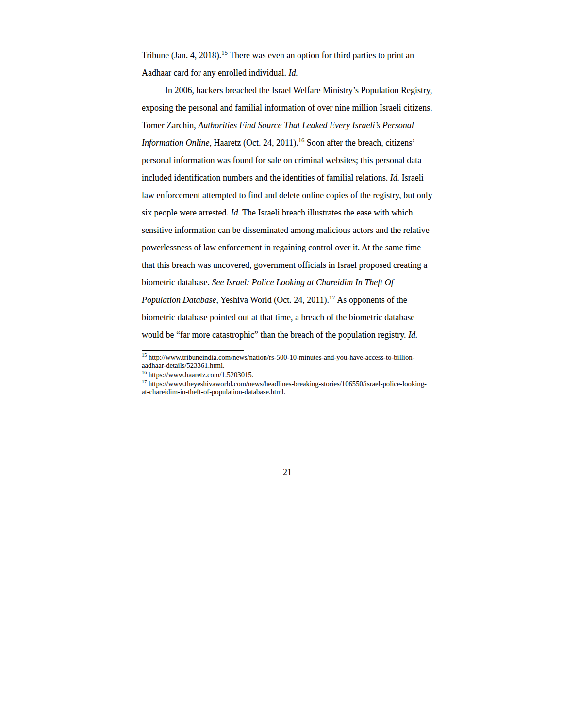Tribune (Jan. 4, 2018).15 There was even an option for third parties to print an Aadhaar card for any enrolled individual. Id.
In 2006, hackers breached the Israel Welfare Ministry’s Population Registry, exposing the personal and familial information of over nine million Israeli citizens. Tomer Zarchin, Authorities Find Source That Leaked Every Israeli’s Personal Information Online, Haaretz (Oct. 24, 2011).16 Soon after the breach, citizens’ personal information was found for sale on criminal websites; this personal data included identification numbers and the identities of familial relations. Id. Israeli law enforcement attempted to find and delete online copies of the registry, but only six people were arrested. Id. The Israeli breach illustrates the ease with which sensitive information can be disseminated among malicious actors and the relative powerlessness of law enforcement in regaining control over it. At the same time that this breach was uncovered, government officials in Israel proposed creating a biometric database. See Israel: Police Looking at Chareidim In Theft Of Population Database, Yeshiva World (Oct. 24, 2011).17 As opponents of the biometric database pointed out at that time, a breach of the biometric database would be “far more catastrophic” than the breach of the population registry. Id.
15 http://www.tribuneindia.com/news/nation/rs-500-10-minutes-and-you-have-access-to-billion-aadhaar-details/523361.html.
16 https://www.haaretz.com/1.5203015.
17 https://www.theyeshivaworld.com/news/headlines-breaking-stories/106550/israel-police-looking-at-chareidim-in-theft-of-population-database.html.
21